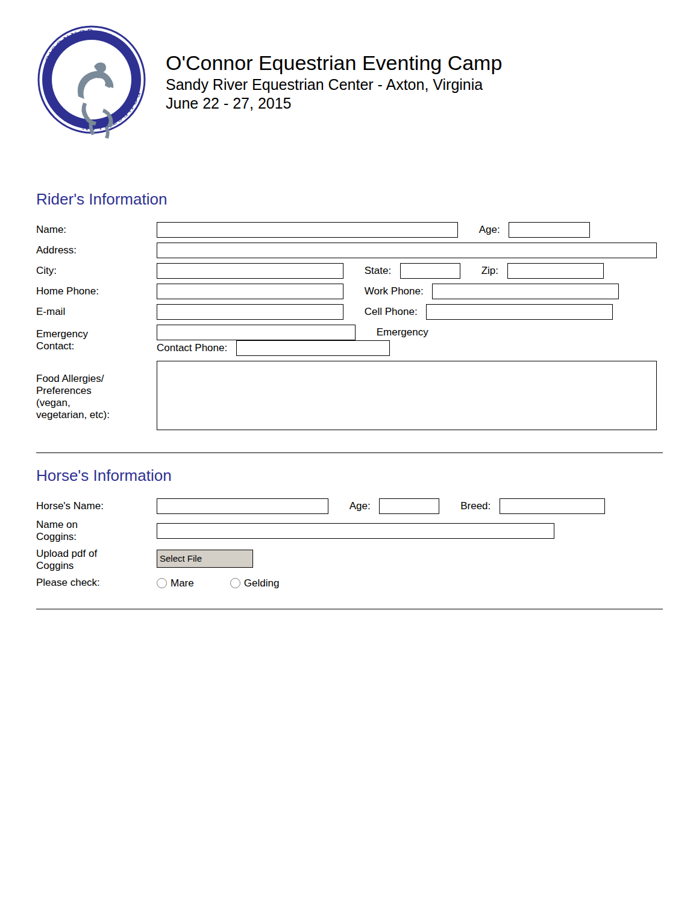O'CONNOR EQUESTRIAN
O'Connor Equestrian Eventing Camp
Sandy River Equestrian Center - Axton, Virginia
June 22 - 27, 2015
Rider's Information
| Name: | Age: |
| Address: | |
| City: | State: Zip: |
| Home Phone: | Work Phone: |
| E-mail | Cell Phone: |
| Emergency Contact: | Emergency Contact Phone: |
| Food Allergies/ Preferences (vegan, vegetarian, etc): | |
Horse's Information
| Horse's Name: | Age: Breed: |
| Name on Coggins: | |
| Upload pdf of Coggins | Select File |
| Please check: | Mare Gelding |